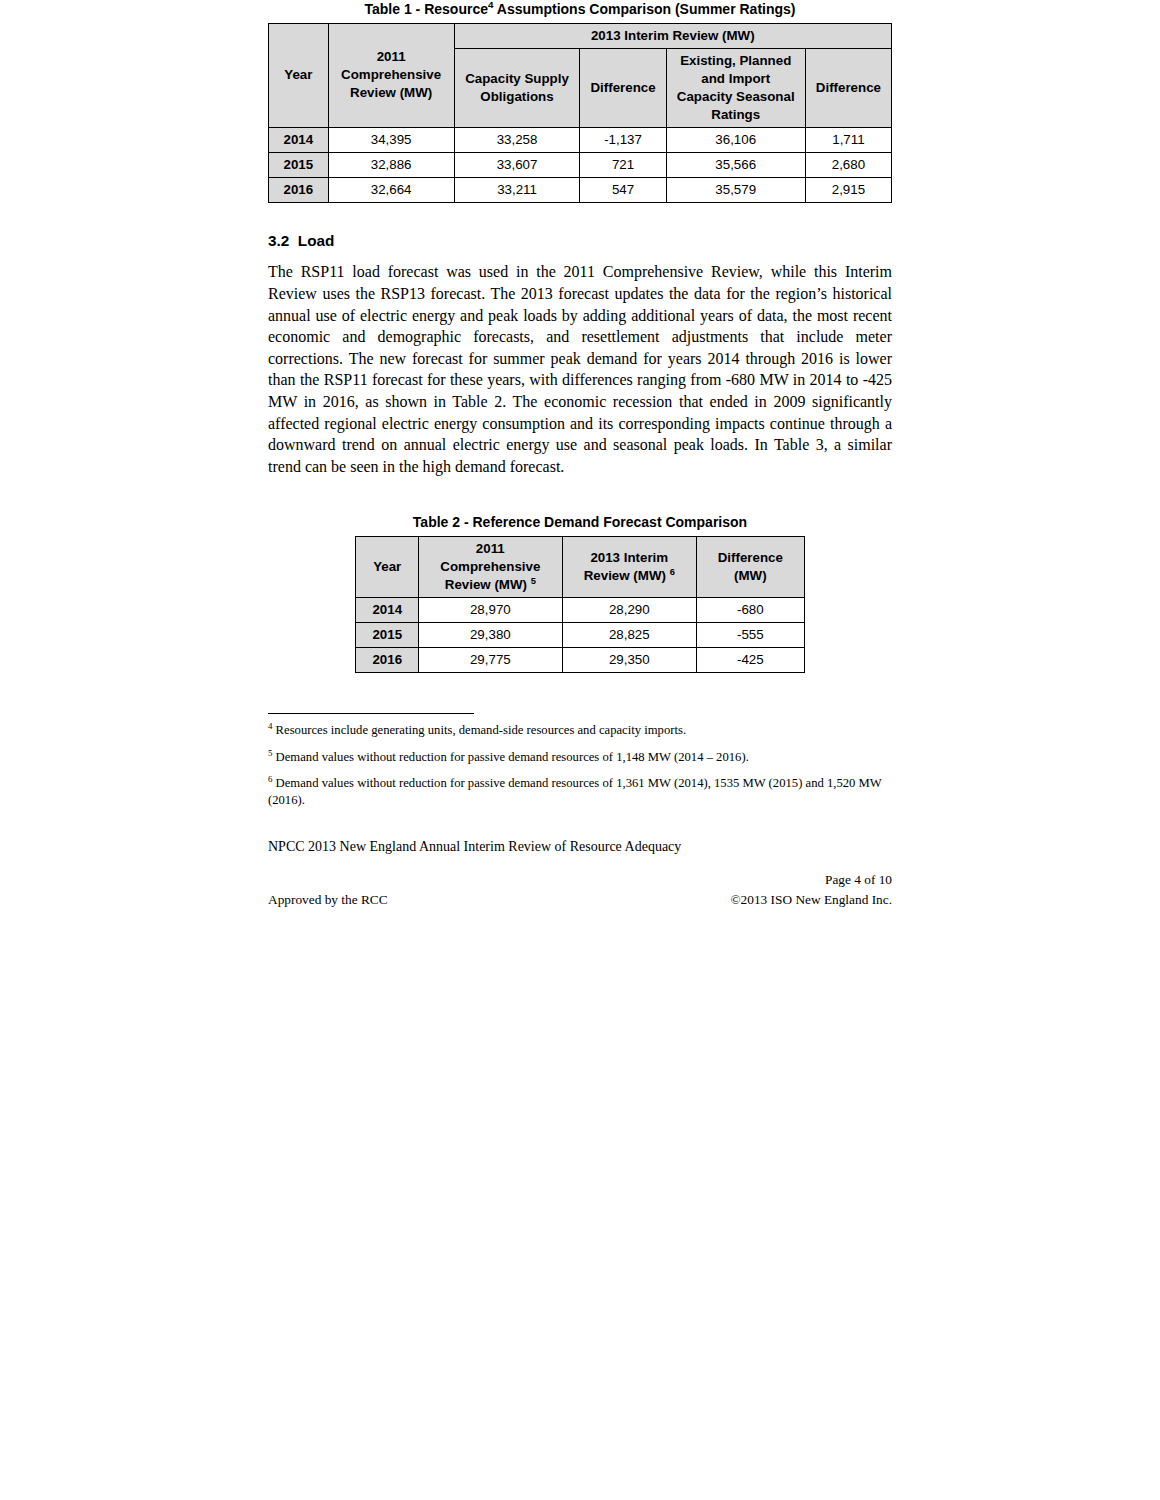Table 1 - Resource4 Assumptions Comparison (Summer Ratings)
| Year | 2011 Comprehensive Review (MW) | 2013 Interim Review (MW) |
| --- | --- | --- |
| Capacity Supply Obligations | Difference | Existing, Planned and Import Capacity Seasonal Ratings | Difference |
| 2014 | 34,395 | 33,258 | -1,137 | 36,106 | 1,711 |
| 2015 | 32,886 | 33,607 | 721 | 35,566 | 2,680 |
| 2016 | 32,664 | 33,211 | 547 | 35,579 | 2,915 |
3.2 Load
The RSP11 load forecast was used in the 2011 Comprehensive Review, while this Interim Review uses the RSP13 forecast. The 2013 forecast updates the data for the region’s historical annual use of electric energy and peak loads by adding additional years of data, the most recent economic and demographic forecasts, and resettlement adjustments that include meter corrections. The new forecast for summer peak demand for years 2014 through 2016 is lower than the RSP11 forecast for these years, with differences ranging from -680 MW in 2014 to -425 MW in 2016, as shown in Table 2. The economic recession that ended in 2009 significantly affected regional electric energy consumption and its corresponding impacts continue through a downward trend on annual electric energy use and seasonal peak loads. In Table 3, a similar trend can be seen in the high demand forecast.
Table 2 - Reference Demand Forecast Comparison
| Year | 2011 Comprehensive Review (MW) 5 | 2013 Interim Review (MW) 6 | Difference (MW) |
| --- | --- | --- | --- |
| 2014 | 28,970 | 28,290 | -680 |
| 2015 | 29,380 | 28,825 | -555 |
| 2016 | 29,775 | 29,350 | -425 |
4 Resources include generating units, demand-side resources and capacity imports.
5 Demand values without reduction for passive demand resources of 1,148 MW (2014 – 2016).
6 Demand values without reduction for passive demand resources of 1,361 MW (2014), 1535 MW (2015) and 1,520 MW (2016).
NPCC 2013 New England Annual Interim Review of Resource Adequacy
Page 4 of 10
Approved by the RCC
©2013 ISO New England Inc.